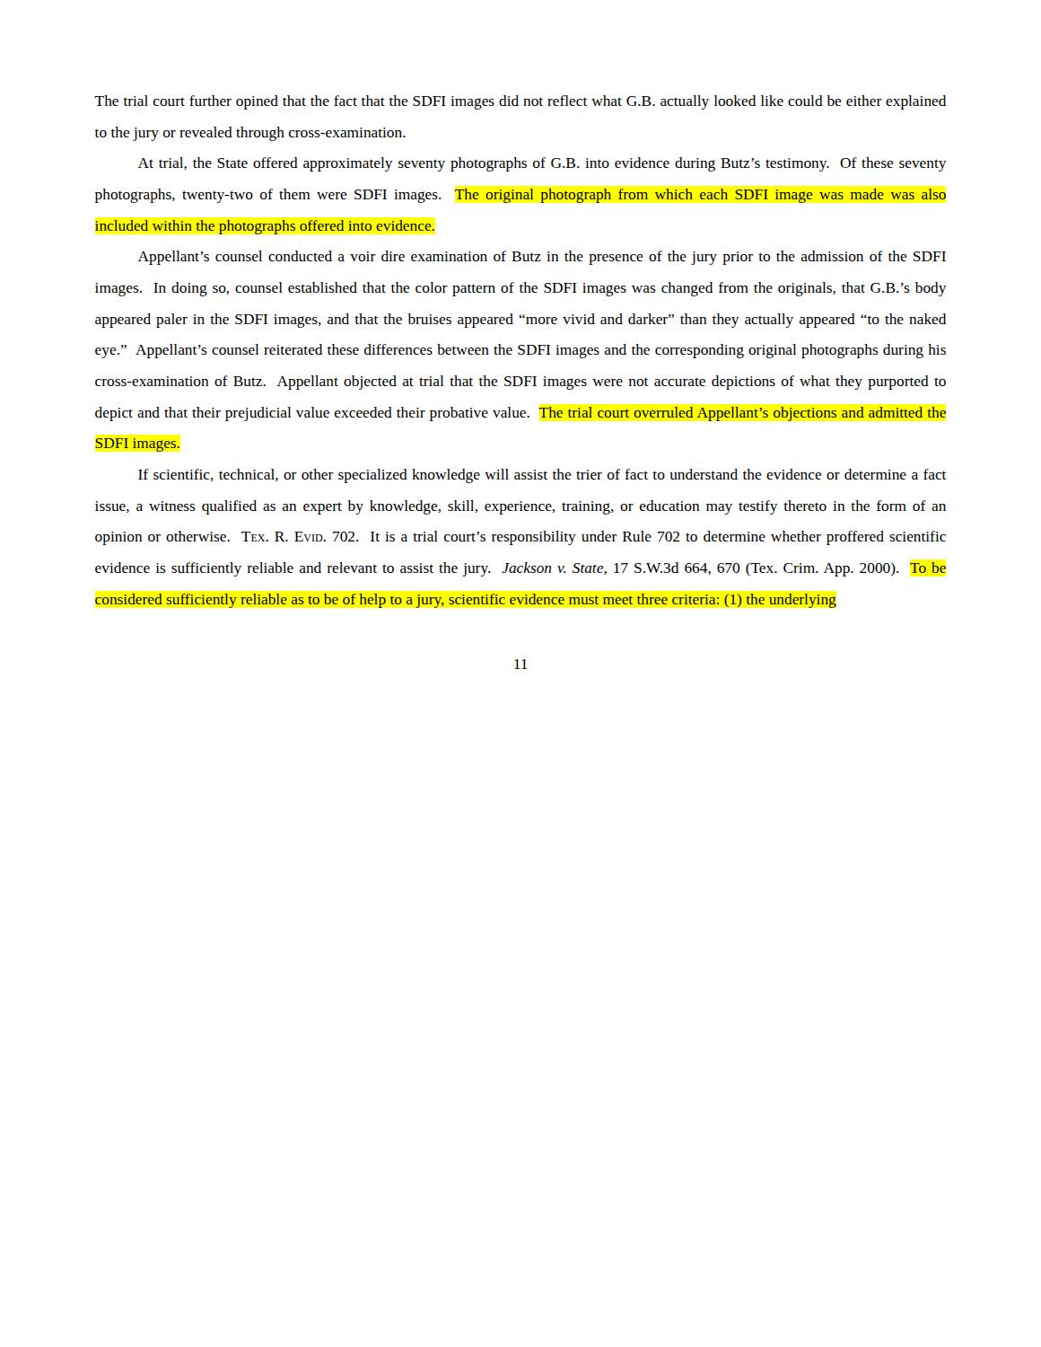The trial court further opined that the fact that the SDFI images did not reflect what G.B. actually looked like could be either explained to the jury or revealed through cross-examination.
At trial, the State offered approximately seventy photographs of G.B. into evidence during Butz’s testimony. Of these seventy photographs, twenty-two of them were SDFI images. The original photograph from which each SDFI image was made was also included within the photographs offered into evidence.
Appellant’s counsel conducted a voir dire examination of Butz in the presence of the jury prior to the admission of the SDFI images. In doing so, counsel established that the color pattern of the SDFI images was changed from the originals, that G.B.’s body appeared paler in the SDFI images, and that the bruises appeared “more vivid and darker” than they actually appeared “to the naked eye.” Appellant’s counsel reiterated these differences between the SDFI images and the corresponding original photographs during his cross-examination of Butz. Appellant objected at trial that the SDFI images were not accurate depictions of what they purported to depict and that their prejudicial value exceeded their probative value. The trial court overruled Appellant’s objections and admitted the SDFI images.
If scientific, technical, or other specialized knowledge will assist the trier of fact to understand the evidence or determine a fact issue, a witness qualified as an expert by knowledge, skill, experience, training, or education may testify thereto in the form of an opinion or otherwise. Tex. R. Evid. 702. It is a trial court’s responsibility under Rule 702 to determine whether proffered scientific evidence is sufficiently reliable and relevant to assist the jury. Jackson v. State, 17 S.W.3d 664, 670 (Tex. Crim. App. 2000). To be considered sufficiently reliable as to be of help to a jury, scientific evidence must meet three criteria: (1) the underlying
11